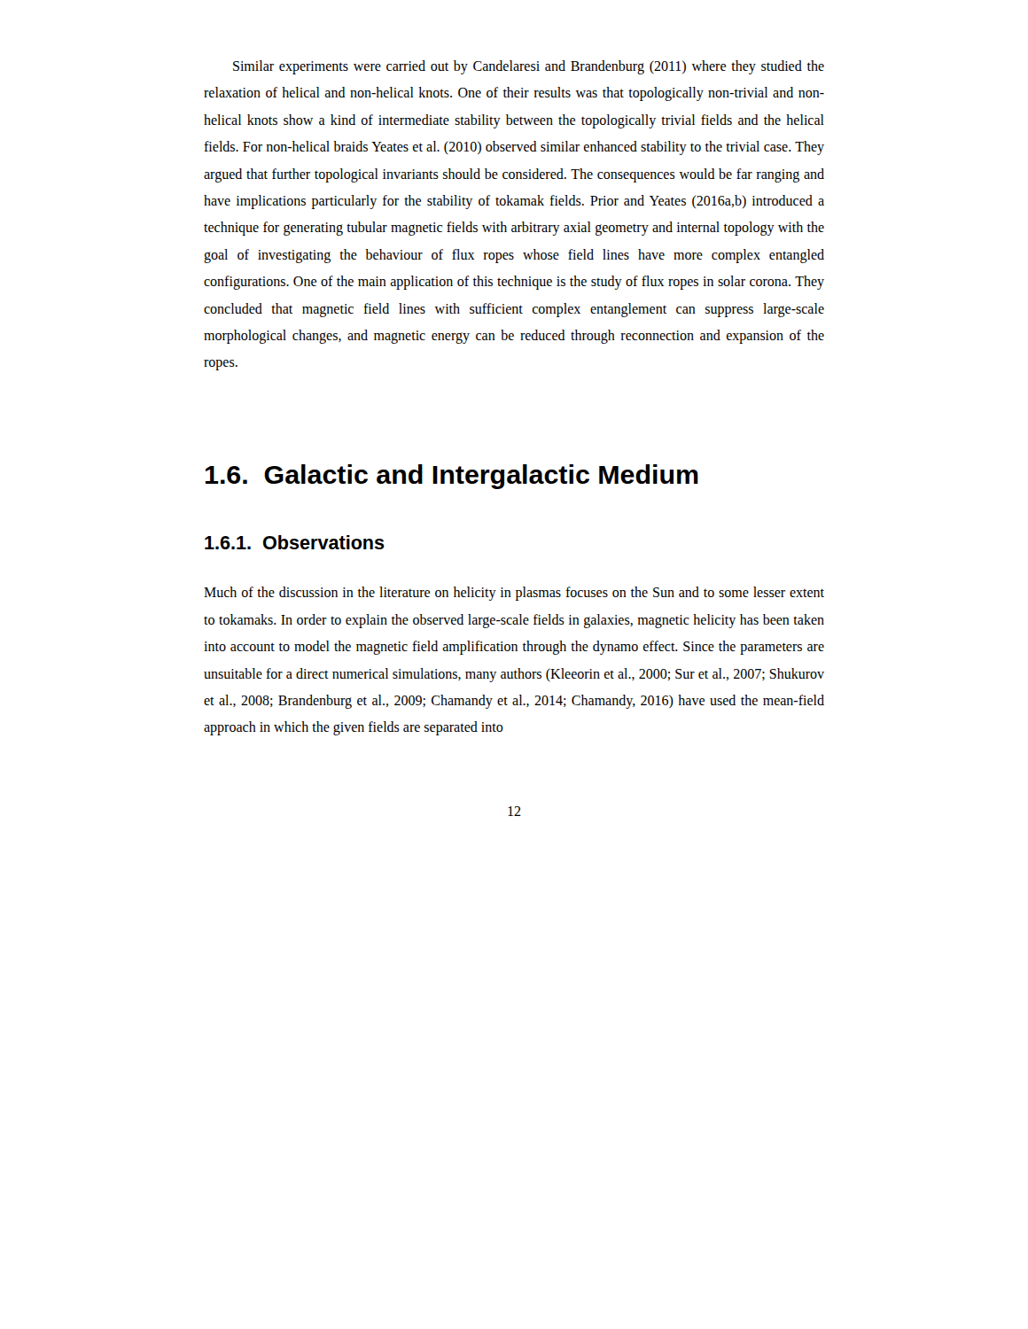Similar experiments were carried out by Candelaresi and Brandenburg (2011) where they studied the relaxation of helical and non-helical knots. One of their results was that topologically non-trivial and non-helical knots show a kind of intermediate stability between the topologically trivial fields and the helical fields. For non-helical braids Yeates et al. (2010) observed similar enhanced stability to the trivial case. They argued that further topological invariants should be considered. The consequences would be far ranging and have implications particularly for the stability of tokamak fields. Prior and Yeates (2016a,b) introduced a technique for generating tubular magnetic fields with arbitrary axial geometry and internal topology with the goal of investigating the behaviour of flux ropes whose field lines have more complex entangled configurations. One of the main application of this technique is the study of flux ropes in solar corona. They concluded that magnetic field lines with sufficient complex entanglement can suppress large-scale morphological changes, and magnetic energy can be reduced through reconnection and expansion of the ropes.
1.6. Galactic and Intergalactic Medium
1.6.1. Observations
Much of the discussion in the literature on helicity in plasmas focuses on the Sun and to some lesser extent to tokamaks. In order to explain the observed large-scale fields in galaxies, magnetic helicity has been taken into account to model the magnetic field amplification through the dynamo effect. Since the parameters are unsuitable for a direct numerical simulations, many authors (Kleeorin et al., 2000; Sur et al., 2007; Shukurov et al., 2008; Brandenburg et al., 2009; Chamandy et al., 2014; Chamandy, 2016) have used the mean-field approach in which the given fields are separated into
12